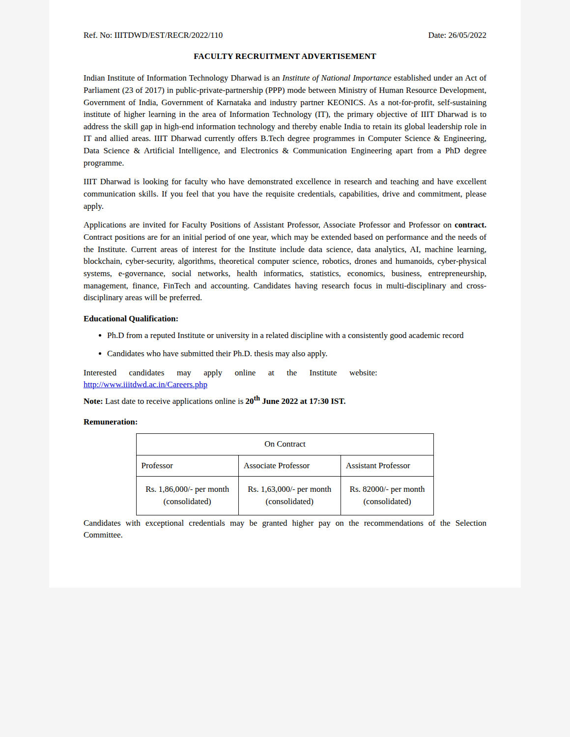Ref. No: IIITDWD/EST/RECR/2022/110 Date: 26/05/2022
FACULTY RECRUITMENT ADVERTISEMENT
Indian Institute of Information Technology Dharwad is an Institute of National Importance established under an Act of Parliament (23 of 2017) in public-private-partnership (PPP) mode between Ministry of Human Resource Development, Government of India, Government of Karnataka and industry partner KEONICS. As a not-for-profit, self-sustaining institute of higher learning in the area of Information Technology (IT), the primary objective of IIIT Dharwad is to address the skill gap in high-end information technology and thereby enable India to retain its global leadership role in IT and allied areas. IIIT Dharwad currently offers B.Tech degree programmes in Computer Science & Engineering, Data Science & Artificial Intelligence, and Electronics & Communication Engineering apart from a PhD degree programme.
IIIT Dharwad is looking for faculty who have demonstrated excellence in research and teaching and have excellent communication skills. If you feel that you have the requisite credentials, capabilities, drive and commitment, please apply.
Applications are invited for Faculty Positions of Assistant Professor, Associate Professor and Professor on contract. Contract positions are for an initial period of one year, which may be extended based on performance and the needs of the Institute. Current areas of interest for the Institute include data science, data analytics, AI, machine learning, blockchain, cyber-security, algorithms, theoretical computer science, robotics, drones and humanoids, cyber-physical systems, e-governance, social networks, health informatics, statistics, economics, business, entrepreneurship, management, finance, FinTech and accounting. Candidates having research focus in multi-disciplinary and cross-disciplinary areas will be preferred.
Educational Qualification:
Ph.D from a reputed Institute or university in a related discipline with a consistently good academic record
Candidates who have submitted their Ph.D. thesis may also apply.
Interested candidates may apply online at the Institute website:
http://www.iiitdwd.ac.in/Careers.php
Note: Last date to receive applications online is 20th June 2022 at 17:30 IST.
Remuneration:
| On Contract |
| Professor | Associate Professor | Assistant Professor |
| Rs. 1,86,000/- per month (consolidated) | Rs. 1,63,000/- per month (consolidated) | Rs. 82000/- per month (consolidated) |
Candidates with exceptional credentials may be granted higher pay on the recommendations of the Selection Committee.